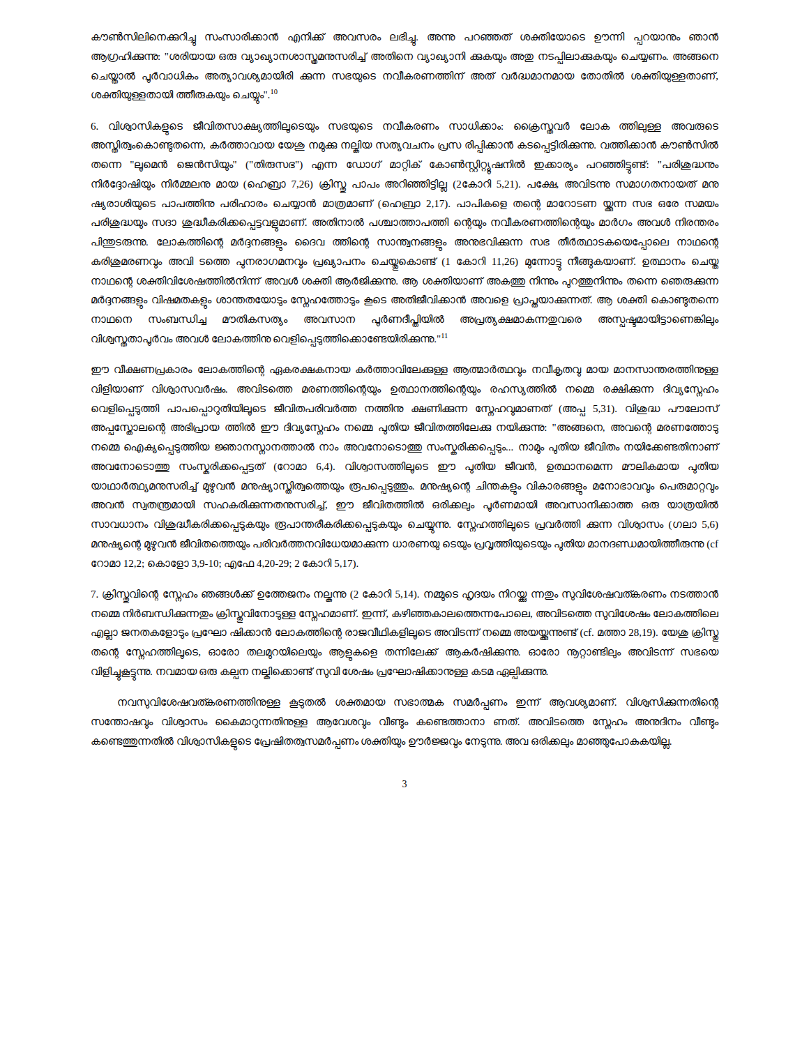കൗൺസിലിനെക്കുറിച്ചു സംസാരിക്കാൻ എനിക്ക് അവസരം ലഭിച്ചു. അന്നു പറഞ്ഞത് ശക്തിയോടെ ഊന്നി പ്പറയാനും ഞാൻ ആഗ്രഹിക്കുന്നു: "ശരിയായ ഒരു വ്യാഖ്യാനശാസ്ത്രമനുസരിച്ച് അതിനെ വ്യാഖ്യാനി ക്കുകയും അതു നടപ്പിലാക്കുകയും ചെയ്യണം. അങ്ങനെ ചെയ്താൽ പൂർവാധികം അത്യാവശ്യമായിരി ക്കുന്ന സഭയുടെ നവീകരണത്തിന് അത് വർദ്ധമാനമായ തോതിൽ ശക്തിയുള്ളതാണ്, ശക്തിയുള്ളതായി ത്തീരുകയും ചെയ്യും".10
6. വിശ്വാസികളുടെ ജീവിതസാക്ഷ്യത്തിലൂടെയും സഭയുടെ നവീകരണം സാധിക്കാം: ക്രൈസ്തവർ ലോക ത്തിലുള്ള അവരുടെ അസ്തിത്വംകൊണ്ടുതന്നെ, കർത്താവായ യേശു നമുക്കു നല്കിയ സത്യവചനം പ്രസ രിപ്പിക്കാൻ കടപ്പെട്ടിരിക്കുന്നു. വത്തിക്കാൻ കൗൺസിൽ തന്നെ "ലൂമെൻ ജെൻസിയും" ("തിരുസഭ") എന്ന ഡോഗ് മാറ്റിക് കോൺസ്റ്റിറ്റ്യൂഷനിൽ ഇക്കാര്യം പറഞ്ഞിട്ടുണ്ട്: "പരിശുദ്ധനും നിർദ്ദോഷിയും നിർമ്മലനു മായ (ഹെബ്രാ 7,26) ക്രിസ്തു പാപം അറിഞ്ഞിട്ടില്ല (2കോറി 5,21). പക്ഷേ, അവിടന്നു സമാഗതനായത് മനു ഷ്യരാശിയുടെ പാപത്തിനു പരിഹാരം ചെയ്യാൻ മാത്രമാണ് (ഹെബ്രാ 2,17). പാപികളെ തന്റെ മാറോടണ യ്ക്കുന്ന സഭ ഒരേ സമയം പരിശുദ്ധയും സദാ ശുദ്ധീകരിക്കപ്പെട്ടവളുമാണ്. അതിനാൽ പശ്ചാത്താപത്തി ന്റെയും നവീകരണത്തിന്റെയും മാർഗം അവൾ നിരന്തരം പിന്തുടരുന്നു. ലോകത്തിന്റെ മർദ്ദനങ്ങളും ദൈവ ത്തിന്റെ സാന്ത്വനങ്ങളും അനുഭവിക്കുന്ന സഭ തീർത്ഥാടകയെപ്പോലെ നാഥന്റെ കുരിശുമരണവും അവി ടത്തെ പുനരാഗമനവും പ്രഖ്യാപനം ചെയ്തുകൊണ്ട് (1 കോറി 11,26) മുന്നോട്ടു നീങ്ങുകയാണ്. ഉത്ഥാനം ചെയ്ത നാഥന്റെ ശക്തിവിശേഷത്തിൽനിന്ന് അവൾ ശക്തി ആർജിക്കുന്നു. ആ ശക്തിയാണ് അകത്തു നിന്നും പുറത്തുനിന്നും തന്നെ ഞെരുക്കുന്ന മർദ്ദനങ്ങളും വിഷമതകളും ശാന്തതയോടും സ്നേഹത്തോടും കൂടെ അതിജീവിക്കാൻ അവളെ പ്രാപ്തയാക്കുന്നത്. ആ ശക്തി കൊണ്ടുതന്നെ നാഥനെ സംബന്ധിച്ച മൗതികസത്യം അവസാന പൂർണദീപ്തിയിൽ അപ്രത്യക്ഷമാകുന്നതുവരെ അസ്പഷ്ടമായിട്ടാണെങ്കിലും വിശ്വസ്തതാപൂർവം അവൾ ലോകത്തിനു വെളിപ്പെടുത്തിക്കൊണ്ടേയിരിക്കുന്നു."11
ഈ വീക്ഷണപ്രകാരം ലോകത്തിന്റെ ഏകരക്ഷകനായ കർത്താവിലേക്കുള്ള ആത്മാർത്ഥവും നവീകൃതവു മായ മാനസാന്തരത്തിനുള്ള വിളിയാണ് വിശ്വാസവർഷം. അവിടത്തെ മരണത്തിന്റെയും ഉത്ഥാനത്തിന്റെയും രഹസ്യത്തിൽ നമ്മെ രക്ഷിക്കുന്ന ദിവ്യസ്നേഹം വെളിപ്പെടുത്തി പാപപ്പൊറുതിയിലൂടെ ജീവിതപരിവർത്ത നത്തിനു ക്ഷണിക്കുന്ന സ്നേഹവുമാണത് (അപ്പ 5,31). വിശുദ്ധ പൗലോസ് അപ്പസ്തോലന്റെ അഭിപ്രായ ത്തിൽ ഈ ദിവ്യസ്നേഹം നമ്മെ പുതിയ ജീവിതത്തിലേക്കു നയിക്കുന്നു: "അങ്ങനെ, അവന്റെ മരണത്തോടു നമ്മെ ഐക്യപ്പെടുത്തിയ ജ്ഞാനസ്നാനത്താൽ നാം അവനോടൊത്തു സംസ്കരിക്കപ്പെടും... നാമും പുതിയ ജീവിതം നയിക്കേണ്ടതിനാണ് അവനോടൊത്തു സംസ്കരിക്കപ്പെട്ടത് (റോമാ 6,4). വിശ്വാസത്തിലൂടെ ഈ പുതിയ ജീവൻ, ഉത്ഥാനമെന്ന മൗലികമായ പുതിയ യാഥാർത്ഥ്യമനുസരിച്ച് മുഴുവൻ മനുഷ്യാസ്തിത്വത്തെയും രൂപപ്പെടുത്തും. മനുഷ്യന്റെ ചിന്തകളും വികാരങ്ങളും മനോഭാവവും പെരുമാറ്റവും അവൻ സ്വതന്ത്രമായി സഹകരിക്കുന്നതനുസരിച്ച്, ഈ ജീവിതത്തിൽ ഒരിക്കലും പൂർണമായി അവസാനിക്കാത്ത ഒരു യാത്രയിൽ സാവധാനം വിശുദ്ധീകരിക്കപ്പെടുകയും രൂപാന്തരീകരിക്കപ്പെടുകയും ചെയ്യുന്നു. സ്നേഹത്തിലൂടെ പ്രവർത്തി ക്കുന്ന വിശ്വാസം (ഗലാ 5,6) മനുഷ്യന്റെ മുഴുവൻ ജീവിതത്തെയും പരിവർത്തനവിധേയമാക്കുന്ന ധാരണയു ടെയും പ്രവൃത്തിയുടെയും പുതിയ മാനദണ്ഡമായിത്തീരുന്നു (cf റോമാ 12,2; കൊളോ 3,9-10; എഫേ 4,20-29; 2 കോറി 5,17).
7. ക്രിസ്തുവിന്റെ സ്നേഹം ഞങ്ങൾക്ക് ഉത്തേജനം നല്കുന്നു (2 കോറി 5,14). നമ്മുടെ ഹൃദയം നിറയ്ക്കു ന്നതും സുവിശേഷവത്കരണം നടത്താൻ നമ്മെ നിർബന്ധിക്കുന്നതും ക്രിസ്തുവിനോടുള്ള സ്നേഹമാണ്. ഇന്ന്, കഴിഞ്ഞകാലത്തെന്നപോലെ, അവിടത്തെ സുവിശേഷം ലോകത്തിലെ എല്ലാ ജനതകളോടും പ്രഘോ ഷിക്കാൻ ലോകത്തിന്റെ രാജവീഥികളിലൂടെ അവിടന്ന് നമ്മെ അയയ്ക്കുന്നുണ്ട് (cf. മത്താ 28,19). യേശു ക്രിസ്തു തന്റെ സ്നേഹത്തിലൂടെ, ഓരോ തലമുറയിലെയും ആളുകളെ തന്നിലേക്ക് ആകർഷിക്കുന്നു. ഓരോ നൂറ്റാണ്ടിലും അവിടന്ന് സഭയെ വിളിച്ചുകൂട്ടുന്നു. നവമായ ഒരു കല്പന നല്കിക്കൊണ്ട് സുവി ശേഷം പ്രഘോഷിക്കാനുള്ള കടമ ഏല്പിക്കുന്നു.
നവസുവിശേഷവത്കരണത്തിനുള്ള കൂടുതൽ ശക്തമായ സഭാത്മക സമർപ്പണം ഇന്ന് ആവശ്യമാണ്. വിശ്വസിക്കുന്നതിന്റെ സന്തോഷവും വിശ്വാസം കൈമാറുന്നതിനുള്ള ആവേശവും വീണ്ടും കണ്ടെത്താനാ ണത്. അവിടത്തെ സ്നേഹം അനുദിനം വീണ്ടും കണ്ടെത്തുന്നതിൽ വിശ്വാസികളുടെ പ്രേഷിതത്വസമർപ്പണം ശക്തിയും ഊർജ്ജവും നേടുന്നു. അവ ഒരിക്കലും മാഞ്ഞുപോകുകയില്ല.
3